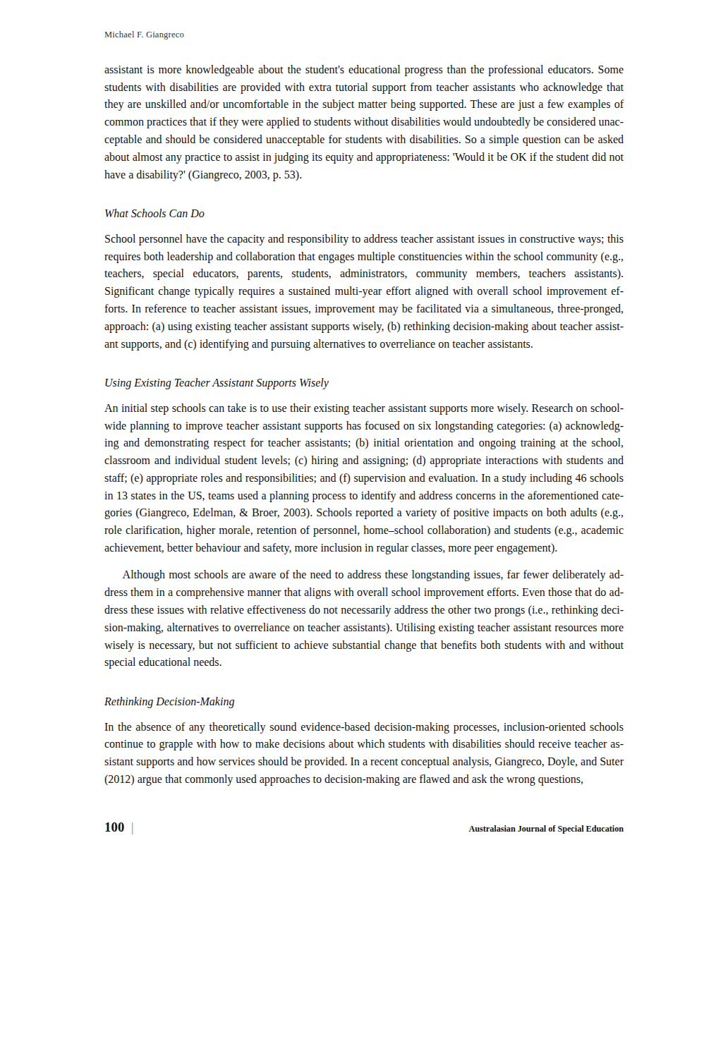Michael F. Giangreco
assistant is more knowledgeable about the student's educational progress than the professional educators. Some students with disabilities are provided with extra tutorial support from teacher assistants who acknowledge that they are unskilled and/or uncomfortable in the subject matter being supported. These are just a few examples of common practices that if they were applied to students without disabilities would undoubtedly be considered unacceptable and should be considered unacceptable for students with disabilities. So a simple question can be asked about almost any practice to assist in judging its equity and appropriateness: 'Would it be OK if the student did not have a disability?' (Giangreco, 2003, p. 53).
What Schools Can Do
School personnel have the capacity and responsibility to address teacher assistant issues in constructive ways; this requires both leadership and collaboration that engages multiple constituencies within the school community (e.g., teachers, special educators, parents, students, administrators, community members, teachers assistants). Significant change typically requires a sustained multi-year effort aligned with overall school improvement efforts. In reference to teacher assistant issues, improvement may be facilitated via a simultaneous, three-pronged, approach: (a) using existing teacher assistant supports wisely, (b) rethinking decision-making about teacher assistant supports, and (c) identifying and pursuing alternatives to overreliance on teacher assistants.
Using Existing Teacher Assistant Supports Wisely
An initial step schools can take is to use their existing teacher assistant supports more wisely. Research on schoolwide planning to improve teacher assistant supports has focused on six longstanding categories: (a) acknowledging and demonstrating respect for teacher assistants; (b) initial orientation and ongoing training at the school, classroom and individual student levels; (c) hiring and assigning; (d) appropriate interactions with students and staff; (e) appropriate roles and responsibilities; and (f) supervision and evaluation. In a study including 46 schools in 13 states in the US, teams used a planning process to identify and address concerns in the aforementioned categories (Giangreco, Edelman, & Broer, 2003). Schools reported a variety of positive impacts on both adults (e.g., role clarification, higher morale, retention of personnel, home–school collaboration) and students (e.g., academic achievement, better behaviour and safety, more inclusion in regular classes, more peer engagement).
Although most schools are aware of the need to address these longstanding issues, far fewer deliberately address them in a comprehensive manner that aligns with overall school improvement efforts. Even those that do address these issues with relative effectiveness do not necessarily address the other two prongs (i.e., rethinking decision-making, alternatives to overreliance on teacher assistants). Utilising existing teacher assistant resources more wisely is necessary, but not sufficient to achieve substantial change that benefits both students with and without special educational needs.
Rethinking Decision-Making
In the absence of any theoretically sound evidence-based decision-making processes, inclusion-oriented schools continue to grapple with how to make decisions about which students with disabilities should receive teacher assistant supports and how services should be provided. In a recent conceptual analysis, Giangreco, Doyle, and Suter (2012) argue that commonly used approaches to decision-making are flawed and ask the wrong questions,
100 |
Australasian Journal of Special Education